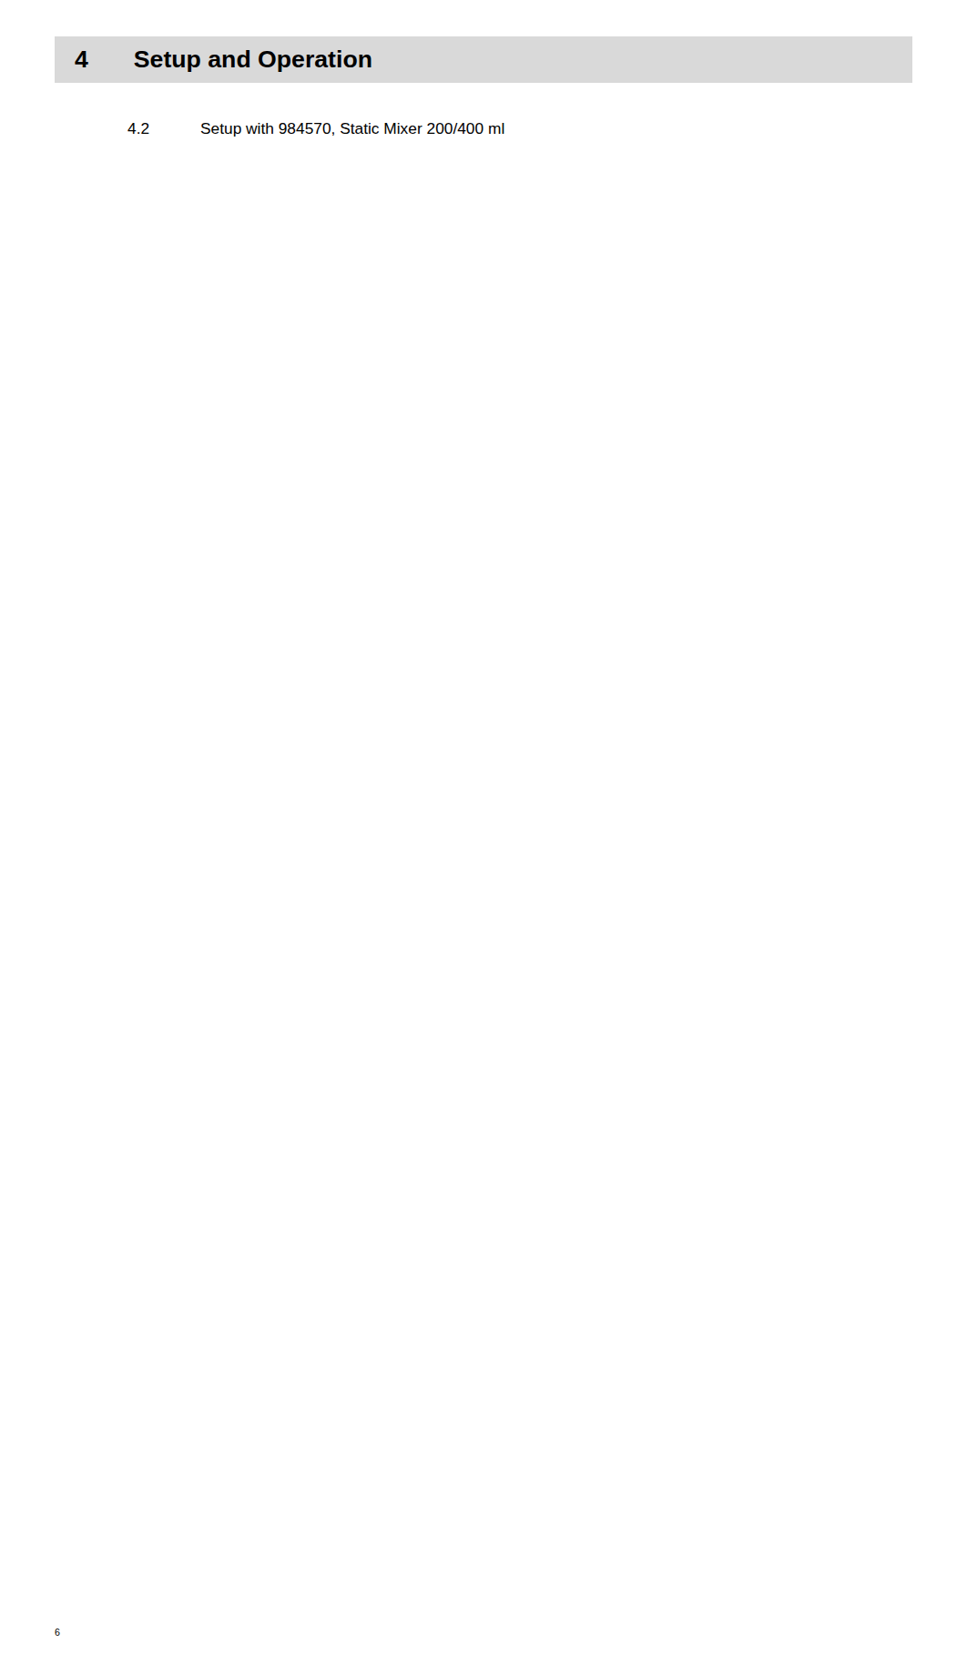4
Setup and Operation
4.2 Setup with 984570, Static Mixer 200/400 ml
6